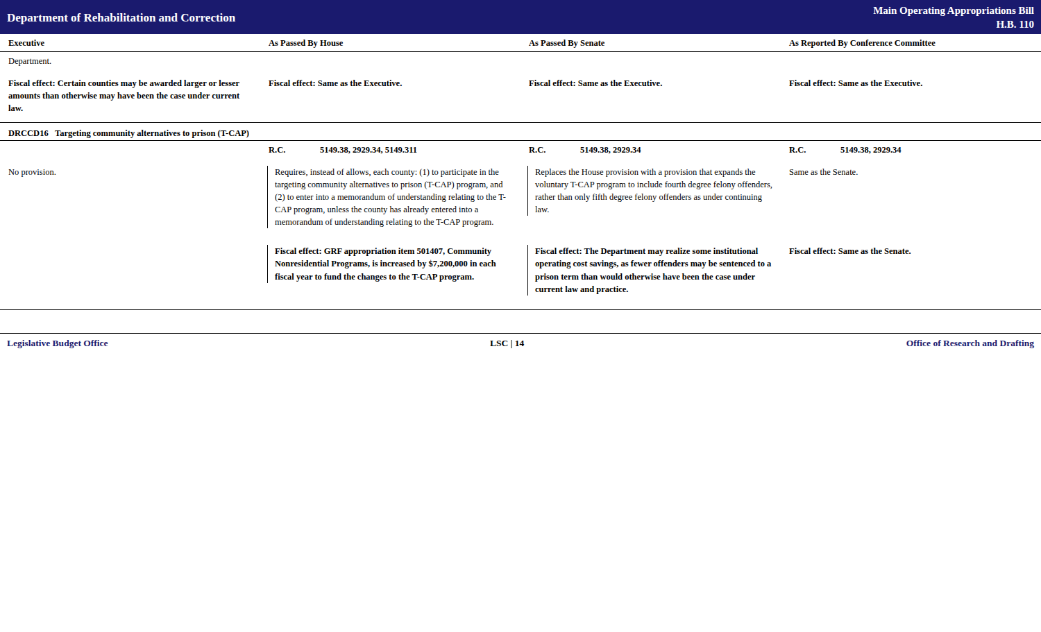Department of Rehabilitation and Correction
Main Operating Appropriations Bill
H.B. 110
| Executive | As Passed By House | As Passed By Senate | As Reported By Conference Committee |
| --- | --- | --- | --- |
| Department. | | | |
| Fiscal effect: Certain counties may be awarded larger or lesser amounts than otherwise may have been the case under current law. | Fiscal effect: Same as the Executive. | Fiscal effect: Same as the Executive. | Fiscal effect: Same as the Executive. |
DRCCD16 Targeting community alternatives to prison (T-CAP)
| | R.C. 5149.38, 2929.34, 5149.311 | R.C. 5149.38, 2929.34 | R.C. 5149.38, 2929.34 |
| No provision. | Requires, instead of allows, each county: (1) to participate in the targeting community alternatives to prison (T-CAP) program, and (2) to enter into a memorandum of understanding relating to the T-CAP program, unless the county has already entered into a memorandum of understanding relating to the T-CAP program. | Replaces the House provision with a provision that expands the voluntary T-CAP program to include fourth degree felony offenders, rather than only fifth degree felony offenders as under continuing law. | Same as the Senate. |
| | Fiscal effect: GRF appropriation item 501407, Community Nonresidential Programs, is increased by $7,200,000 in each fiscal year to fund the changes to the T-CAP program. | Fiscal effect: The Department may realize some institutional operating cost savings, as fewer offenders may be sentenced to a prison term than would otherwise have been the case under current law and practice. | Fiscal effect: Same as the Senate. |
Legislative Budget Office
LSC | 14
Office of Research and Drafting